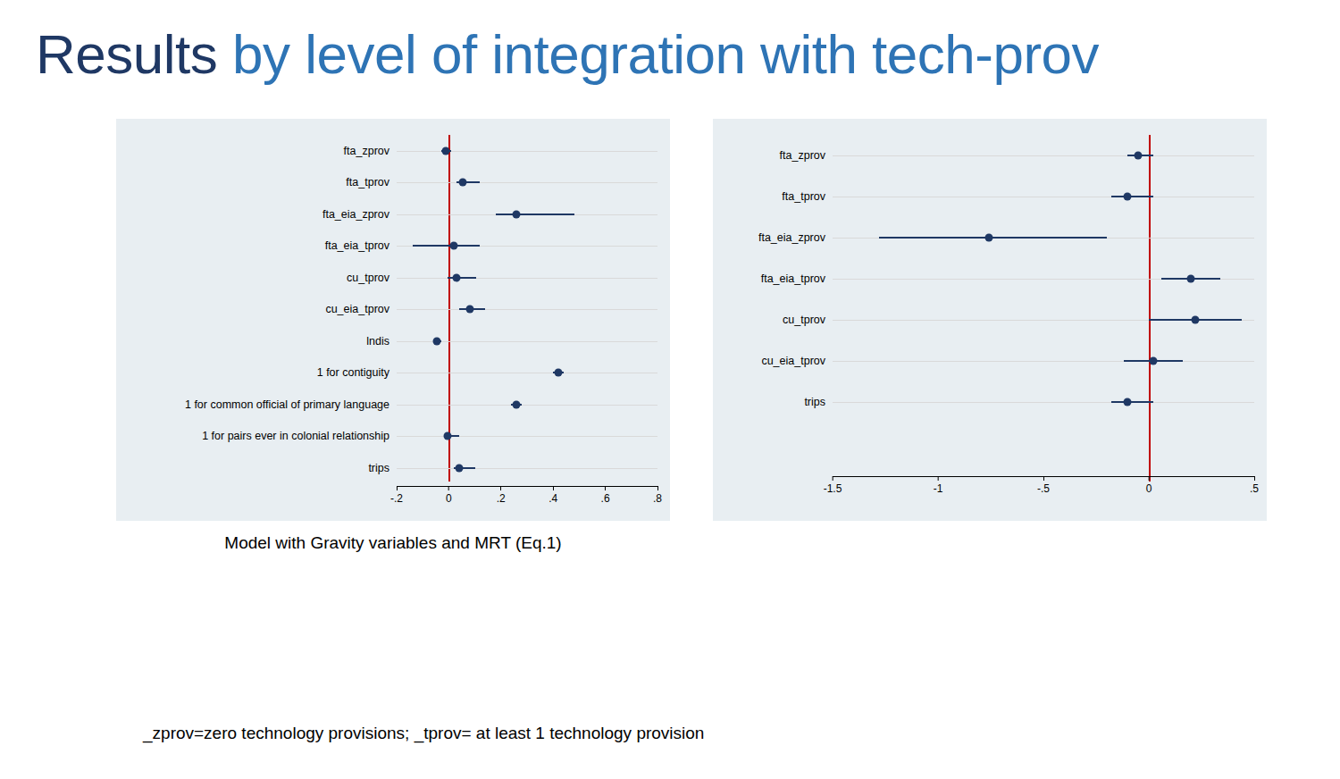Results by level of integration with tech-prov
fta_zprov
fta_tprov
fta_eia_zprov
fta_eia_tprov
cu_tprov
cu_eia_tprov
lndis
1 for contiguity
1 for common official of primary language
1 for pairs ever in colonial relationship
trips
-.2
0
.2
.4
.6
.8
fta_zprov
fta_tprov
fta_eia_zprov
fta_eia_tprov
cu_tprov
cu_eia_tprov
trips
-1.5
-1
-.5
0
.5
Model with Gravity variables and MRT (Eq.1)
Model with pair FE and MRT (Eq.2)
_zprov=zero technology provisions; _tprov= at least 1 technology provision